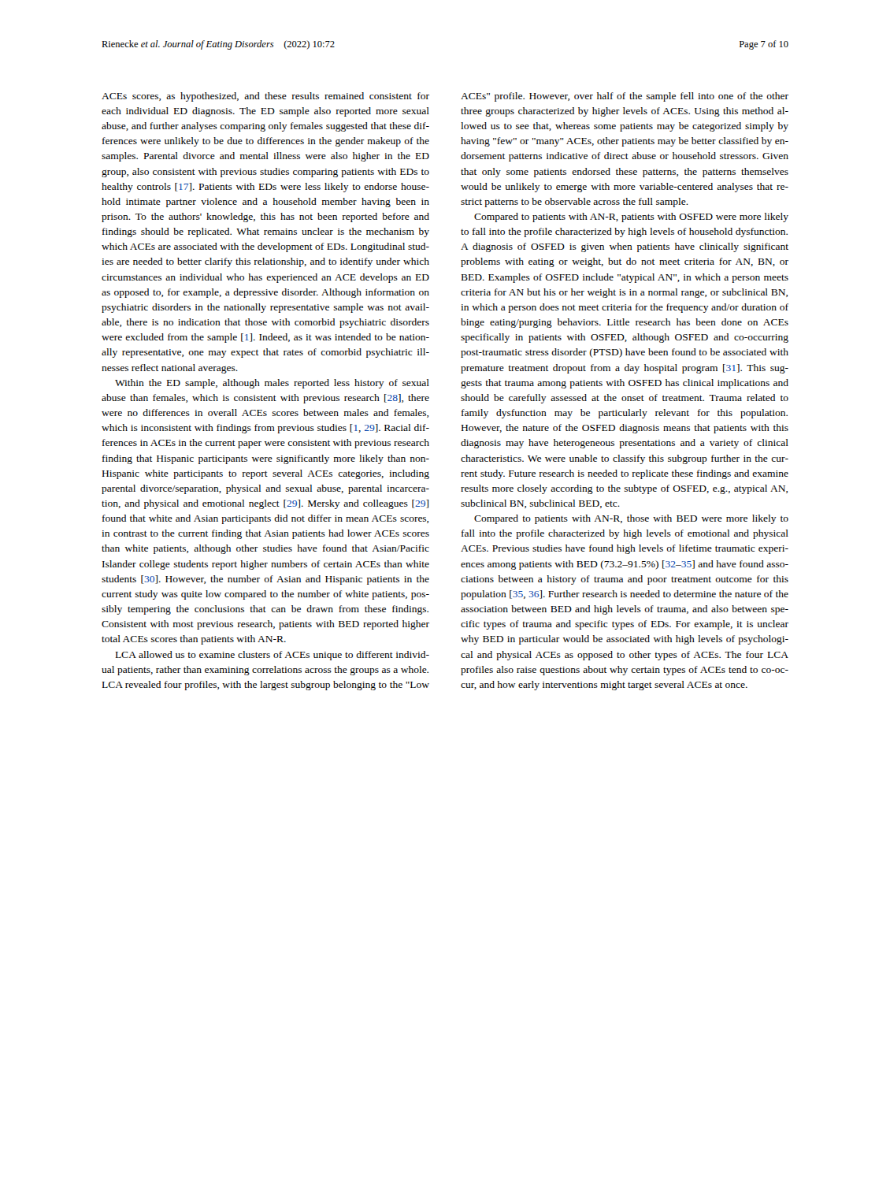Rienecke et al. Journal of Eating Disorders (2022) 10:72
Page 7 of 10
ACEs scores, as hypothesized, and these results remained consistent for each individual ED diagnosis. The ED sample also reported more sexual abuse, and further analyses comparing only females suggested that these differences were unlikely to be due to differences in the gender makeup of the samples. Parental divorce and mental illness were also higher in the ED group, also consistent with previous studies comparing patients with EDs to healthy controls [17]. Patients with EDs were less likely to endorse household intimate partner violence and a household member having been in prison. To the authors' knowledge, this has not been reported before and findings should be replicated. What remains unclear is the mechanism by which ACEs are associated with the development of EDs. Longitudinal studies are needed to better clarify this relationship, and to identify under which circumstances an individual who has experienced an ACE develops an ED as opposed to, for example, a depressive disorder. Although information on psychiatric disorders in the nationally representative sample was not available, there is no indication that those with comorbid psychiatric disorders were excluded from the sample [1]. Indeed, as it was intended to be nationally representative, one may expect that rates of comorbid psychiatric illnesses reflect national averages.
Within the ED sample, although males reported less history of sexual abuse than females, which is consistent with previous research [28], there were no differences in overall ACEs scores between males and females, which is inconsistent with findings from previous studies [1, 29]. Racial differences in ACEs in the current paper were consistent with previous research finding that Hispanic participants were significantly more likely than non-Hispanic white participants to report several ACEs categories, including parental divorce/separation, physical and sexual abuse, parental incarceration, and physical and emotional neglect [29]. Mersky and colleagues [29] found that white and Asian participants did not differ in mean ACEs scores, in contrast to the current finding that Asian patients had lower ACEs scores than white patients, although other studies have found that Asian/Pacific Islander college students report higher numbers of certain ACEs than white students [30]. However, the number of Asian and Hispanic patients in the current study was quite low compared to the number of white patients, possibly tempering the conclusions that can be drawn from these findings. Consistent with most previous research, patients with BED reported higher total ACEs scores than patients with AN-R.
LCA allowed us to examine clusters of ACEs unique to different individual patients, rather than examining correlations across the groups as a whole. LCA revealed four profiles, with the largest subgroup belonging to the "Low ACEs" profile. However, over half of the sample fell into one of the other three groups characterized by higher levels of ACEs. Using this method allowed us to see that, whereas some patients may be categorized simply by having "few" or "many" ACEs, other patients may be better classified by endorsement patterns indicative of direct abuse or household stressors. Given that only some patients endorsed these patterns, the patterns themselves would be unlikely to emerge with more variable-centered analyses that restrict patterns to be observable across the full sample.
Compared to patients with AN-R, patients with OSFED were more likely to fall into the profile characterized by high levels of household dysfunction. A diagnosis of OSFED is given when patients have clinically significant problems with eating or weight, but do not meet criteria for AN, BN, or BED. Examples of OSFED include "atypical AN", in which a person meets criteria for AN but his or her weight is in a normal range, or subclinical BN, in which a person does not meet criteria for the frequency and/or duration of binge eating/purging behaviors. Little research has been done on ACEs specifically in patients with OSFED, although OSFED and co-occurring post-traumatic stress disorder (PTSD) have been found to be associated with premature treatment dropout from a day hospital program [31]. This suggests that trauma among patients with OSFED has clinical implications and should be carefully assessed at the onset of treatment. Trauma related to family dysfunction may be particularly relevant for this population. However, the nature of the OSFED diagnosis means that patients with this diagnosis may have heterogeneous presentations and a variety of clinical characteristics. We were unable to classify this subgroup further in the current study. Future research is needed to replicate these findings and examine results more closely according to the subtype of OSFED, e.g., atypical AN, subclinical BN, subclinical BED, etc.
Compared to patients with AN-R, those with BED were more likely to fall into the profile characterized by high levels of emotional and physical ACEs. Previous studies have found high levels of lifetime traumatic experiences among patients with BED (73.2–91.5%) [32–35] and have found associations between a history of trauma and poor treatment outcome for this population [35, 36]. Further research is needed to determine the nature of the association between BED and high levels of trauma, and also between specific types of trauma and specific types of EDs. For example, it is unclear why BED in particular would be associated with high levels of psychological and physical ACEs as opposed to other types of ACEs. The four LCA profiles also raise questions about why certain types of ACEs tend to co-occur, and how early interventions might target several ACEs at once.